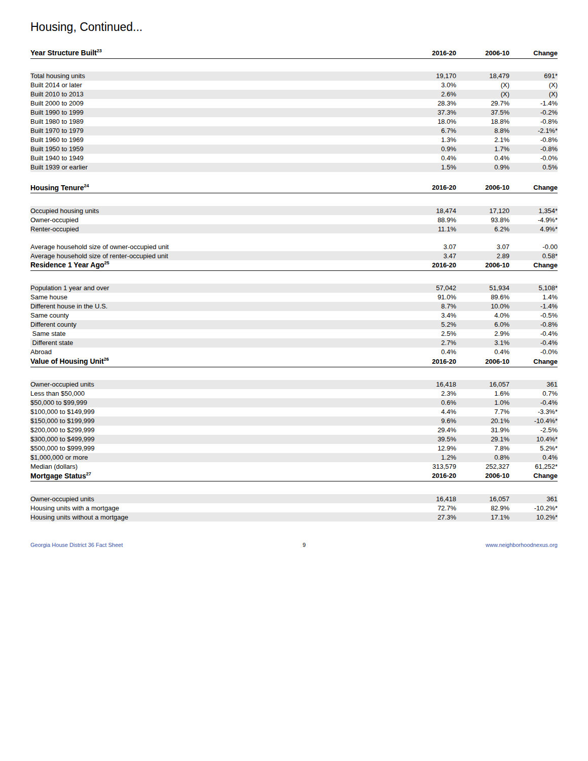Housing, Continued...
Year Structure Built 23 2016-20 2006-10 Change
| Total housing units | 19,170 | 18,479 | 691* |
| Built 2014 or later | 3.0% | (X) | (X) |
| Built 2010 to 2013 | 2.6% | (X) | (X) |
| Built 2000 to 2009 | 28.3% | 29.7% | -1.4% |
| Built 1990 to 1999 | 37.3% | 37.5% | -0.2% |
| Built 1980 to 1989 | 18.0% | 18.8% | -0.8% |
| Built 1970 to 1979 | 6.7% | 8.8% | -2.1%* |
| Built 1960 to 1969 | 1.3% | 2.1% | -0.8% |
| Built 1950 to 1959 | 0.9% | 1.7% | -0.8% |
| Built 1940 to 1949 | 0.4% | 0.4% | -0.0% |
| Built 1939 or earlier | 1.5% | 0.9% | 0.5% |
Housing Tenure 24 2016-20 2006-10 Change
| Occupied housing units | 18,474 | 17,120 | 1,354* |
| Owner-occupied | 88.9% | 93.8% | -4.9%* |
| Renter-occupied | 11.1% | 6.2% | 4.9%* |
| Average household size of owner-occupied unit | 3.07 | 3.07 | -0.00 |
| Average household size of renter-occupied unit | 3.47 | 2.89 | 0.58* |
Residence 1 Year Ago 25 2016-20 2006-10 Change
| Population 1 year and over | 57,042 | 51,934 | 5,108* |
| Same house | 91.0% | 89.6% | 1.4% |
| Different house in the U.S. | 8.7% | 10.0% | -1.4% |
| Same county | 3.4% | 4.0% | -0.5% |
| Different county | 5.2% | 6.0% | -0.8% |
| Same state | 2.5% | 2.9% | -0.4% |
| Different state | 2.7% | 3.1% | -0.4% |
| Abroad | 0.4% | 0.4% | -0.0% |
Value of Housing Unit 26 2016-20 2006-10 Change
| Owner-occupied units | 16,418 | 16,057 | 361 |
| Less than $50,000 | 2.3% | 1.6% | 0.7% |
| $50,000 to $99,999 | 0.6% | 1.0% | -0.4% |
| $100,000 to $149,999 | 4.4% | 7.7% | -3.3%* |
| $150,000 to $199,999 | 9.6% | 20.1% | -10.4%* |
| $200,000 to $299,999 | 29.4% | 31.9% | -2.5% |
| $300,000 to $499,999 | 39.5% | 29.1% | 10.4%* |
| $500,000 to $999,999 | 12.9% | 7.8% | 5.2%* |
| $1,000,000 or more | 1.2% | 0.8% | 0.4% |
| Median (dollars) | 313,579 | 252,327 | 61,252* |
Mortgage Status 27 2016-20 2006-10 Change
| Owner-occupied units | 16,418 | 16,057 | 361 |
| Housing units with a mortgage | 72.7% | 82.9% | -10.2%* |
| Housing units without a mortgage | 27.3% | 17.1% | 10.2%* |
Georgia House District 36 Fact Sheet 9 www.neighborhoodnexus.org